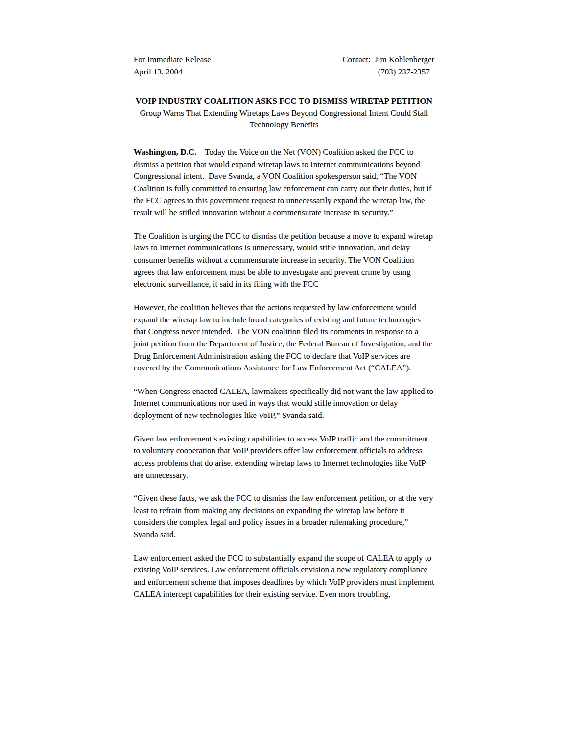For Immediate Release
April 13, 2004
Contact: Jim Kohlenberger (703) 237-2357
VOIP INDUSTRY COALITION ASKS FCC TO DISMISS WIRETAP PETITION
Group Warns That Extending Wiretaps Laws Beyond Congressional Intent Could Stall
Technology Benefits
Washington, D.C. – Today the Voice on the Net (VON) Coalition asked the FCC to dismiss a petition that would expand wiretap laws to Internet communications beyond Congressional intent. Dave Svanda, a VON Coalition spokesperson said, “The VON Coalition is fully committed to ensuring law enforcement can carry out their duties, but if the FCC agrees to this government request to unnecessarily expand the wiretap law, the result will be stifled innovation without a commensurate increase in security.”
The Coalition is urging the FCC to dismiss the petition because a move to expand wiretap laws to Internet communications is unnecessary, would stifle innovation, and delay consumer benefits without a commensurate increase in security. The VON Coalition agrees that law enforcement must be able to investigate and prevent crime by using electronic surveillance, it said in its filing with the FCC
However, the coalition believes that the actions requested by law enforcement would expand the wiretap law to include broad categories of existing and future technologies that Congress never intended. The VON coalition filed its comments in response to a joint petition from the Department of Justice, the Federal Bureau of Investigation, and the Drug Enforcement Administration asking the FCC to declare that VoIP services are covered by the Communications Assistance for Law Enforcement Act (“CALEA”).
“When Congress enacted CALEA, lawmakers specifically did not want the law applied to Internet communications nor used in ways that would stifle innovation or delay deployment of new technologies like VoIP,” Svanda said.
Given law enforcement’s existing capabilities to access VoIP traffic and the commitment to voluntary cooperation that VoIP providers offer law enforcement officials to address access problems that do arise, extending wiretap laws to Internet technologies like VoIP are unnecessary.
“Given these facts, we ask the FCC to dismiss the law enforcement petition, or at the very least to refrain from making any decisions on expanding the wiretap law before it considers the complex legal and policy issues in a broader rulemaking procedure,” Svanda said.
Law enforcement asked the FCC to substantially expand the scope of CALEA to apply to existing VoIP services. Law enforcement officials envision a new regulatory compliance and enforcement scheme that imposes deadlines by which VoIP providers must implement CALEA intercept capabilities for their existing service. Even more troubling,